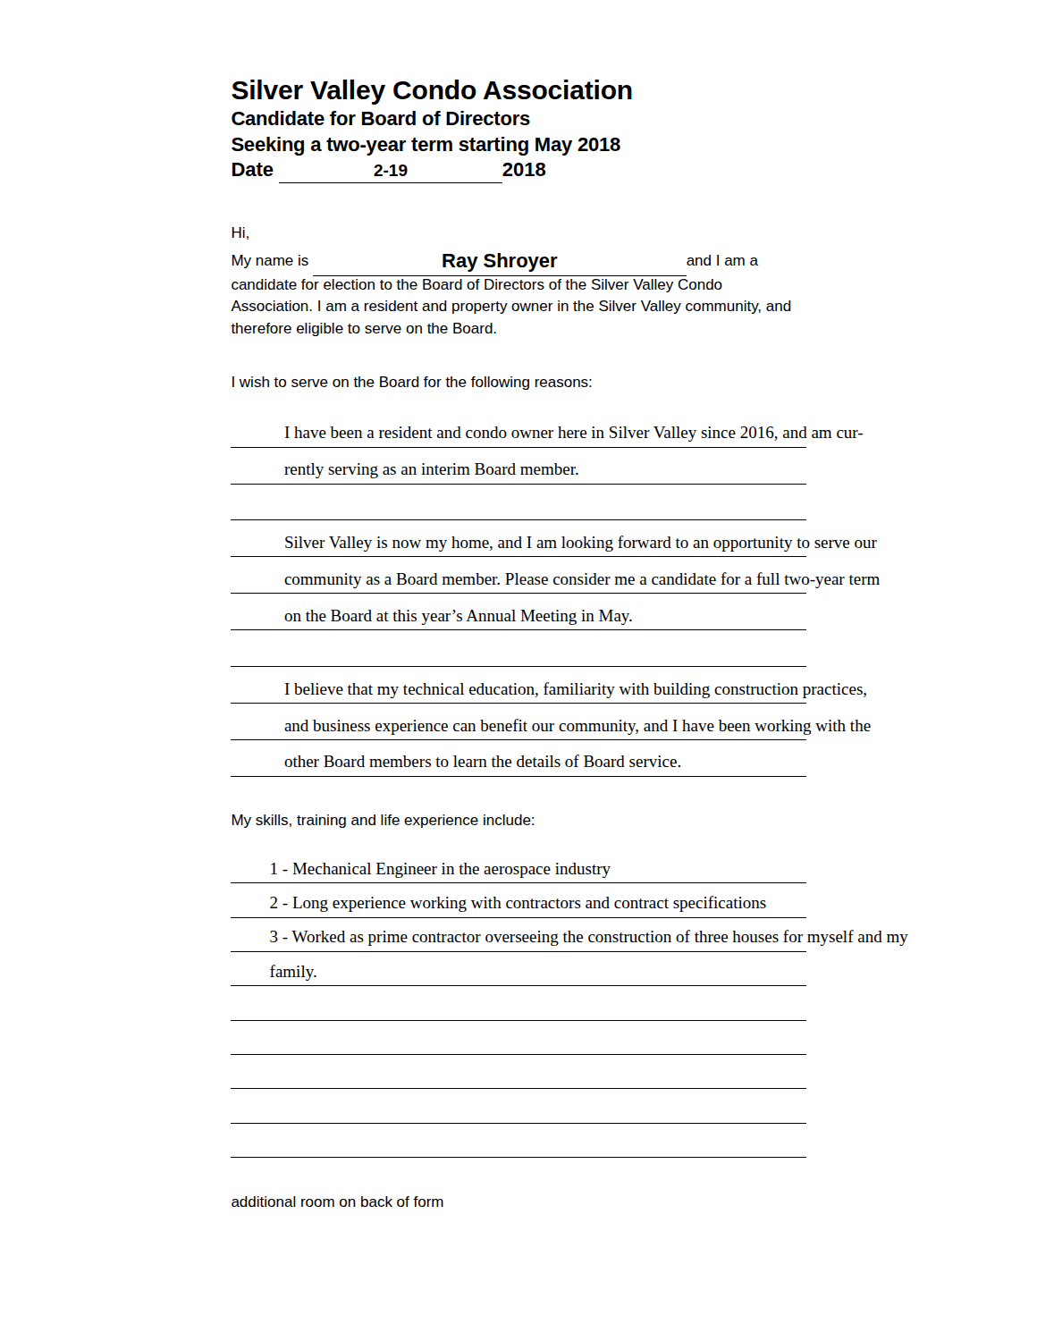Silver Valley Condo Association
Candidate for Board of Directors
Seeking a two-year term starting May 2018
Date 2-192018
Hi,
My name is Ray Shroyerand I am a candidate for election to the Board of Directors of the Silver Valley Condo Association. I am a resident and property owner in the Silver Valley community, and therefore eligible to serve on the Board.
I wish to serve on the Board for the following reasons:
I have been a resident and condo owner here in Silver Valley since 2016, and am cur-
rently serving as an interim Board member.
Silver Valley is now my home, and I am looking forward to an opportunity to serve our
community as a Board member. Please consider me a candidate for a full two-year term
on the Board at this year’s Annual Meeting in May.
I believe that my technical education, familiarity with building construction practices,
and business experience can benefit our community, and I have been working with the
other Board members to learn the details of Board service.
My skills, training and life experience include:
1 - Mechanical Engineer in the aerospace industry
2 - Long experience working with contractors and contract specifications
3 - Worked as prime contractor overseeing the construction of three houses for myself and my
family.
additional room on back of form